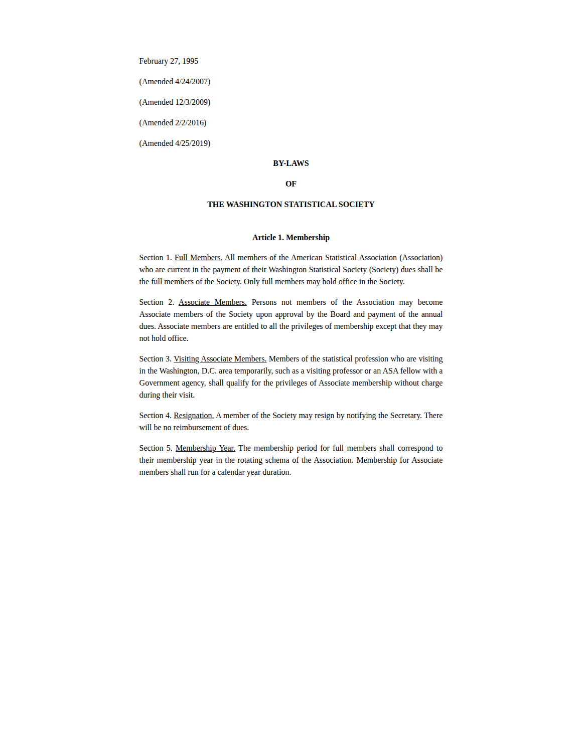February 27, 1995
(Amended 4/24/2007)
(Amended 12/3/2009)
(Amended 2/2/2016)
(Amended 4/25/2019)
BY-LAWS
OF
THE WASHINGTON STATISTICAL SOCIETY
Article 1. Membership
Section 1. Full Members. All members of the American Statistical Association (Association) who are current in the payment of their Washington Statistical Society (Society) dues shall be the full members of the Society. Only full members may hold office in the Society.
Section 2. Associate Members. Persons not members of the Association may become Associate members of the Society upon approval by the Board and payment of the annual dues. Associate members are entitled to all the privileges of membership except that they may not hold office.
Section 3. Visiting Associate Members. Members of the statistical profession who are visiting in the Washington, D.C. area temporarily, such as a visiting professor or an ASA fellow with a Government agency, shall qualify for the privileges of Associate membership without charge during their visit.
Section 4. Resignation. A member of the Society may resign by notifying the Secretary. There will be no reimbursement of dues.
Section 5. Membership Year. The membership period for full members shall correspond to their membership year in the rotating schema of the Association. Membership for Associate members shall run for a calendar year duration.